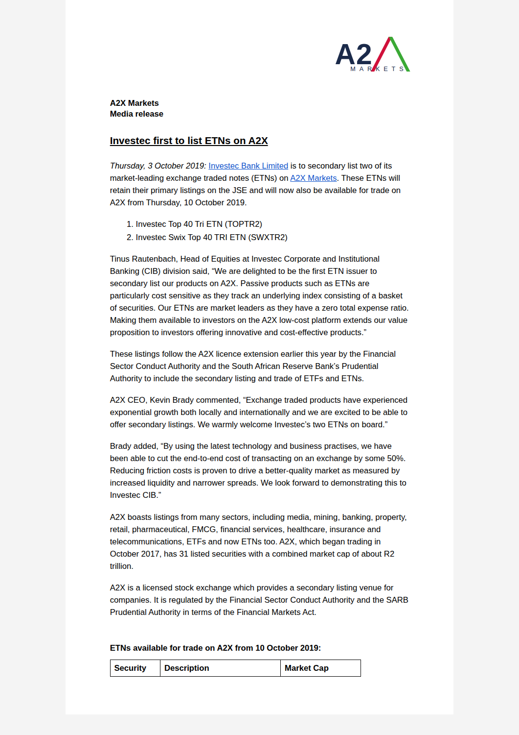A2╱╲
MARKETS
A2X Markets
Media release
Investec first to list ETNs on A2X
Thursday, 3 October 2019: Investec Bank Limited is to secondary list two of its market-leading exchange traded notes (ETNs) on A2X Markets. These ETNs will retain their primary listings on the JSE and will now also be available for trade on A2X from Thursday, 10 October 2019.
Investec Top 40 Tri ETN (TOPTR2)
Investec Swix Top 40 TRI ETN (SWXTR2)
Tinus Rautenbach, Head of Equities at Investec Corporate and Institutional Banking (CIB) division said, “We are delighted to be the first ETN issuer to secondary list our products on A2X. Passive products such as ETNs are particularly cost sensitive as they track an underlying index consisting of a basket of securities. Our ETNs are market leaders as they have a zero total expense ratio. Making them available to investors on the A2X low-cost platform extends our value proposition to investors offering innovative and cost-effective products.”
These listings follow the A2X licence extension earlier this year by the Financial Sector Conduct Authority and the South African Reserve Bank’s Prudential Authority to include the secondary listing and trade of ETFs and ETNs.
A2X CEO, Kevin Brady commented, “Exchange traded products have experienced exponential growth both locally and internationally and we are excited to be able to offer secondary listings. We warmly welcome Investec’s two ETNs on board.”
Brady added, “By using the latest technology and business practises, we have been able to cut the end-to-end cost of transacting on an exchange by some 50%. Reducing friction costs is proven to drive a better-quality market as measured by increased liquidity and narrower spreads. We look forward to demonstrating this to Investec CIB.”
A2X boasts listings from many sectors, including media, mining, banking, property, retail, pharmaceutical, FMCG, financial services, healthcare, insurance and telecommunications, ETFs and now ETNs too. A2X, which began trading in October 2017, has 31 listed securities with a combined market cap of about R2 trillion.
A2X is a licensed stock exchange which provides a secondary listing venue for companies. It is regulated by the Financial Sector Conduct Authority and the SARB Prudential Authority in terms of the Financial Markets Act.
ETNs available for trade on A2X from 10 October 2019:
| Security | Description | Market Cap |
| --- | --- | --- |